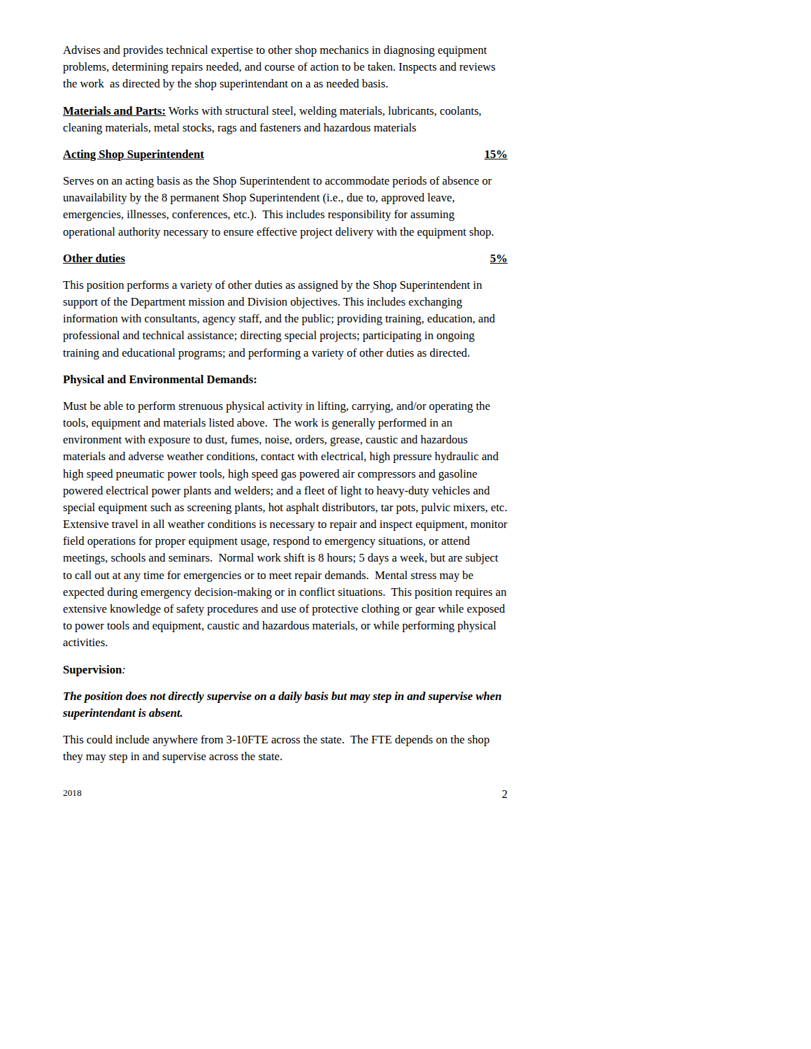Advises and provides technical expertise to other shop mechanics in diagnosing equipment problems, determining repairs needed, and course of action to be taken. Inspects and reviews the work as directed by the shop superintendant on a as needed basis.
Materials and Parts: Works with structural steel, welding materials, lubricants, coolants, cleaning materials, metal stocks, rags and fasteners and hazardous materials
Acting Shop Superintendent 15%
Serves on an acting basis as the Shop Superintendent to accommodate periods of absence or unavailability by the 8 permanent Shop Superintendent (i.e., due to, approved leave, emergencies, illnesses, conferences, etc.). This includes responsibility for assuming operational authority necessary to ensure effective project delivery with the equipment shop.
Other duties 5%
This position performs a variety of other duties as assigned by the Shop Superintendent in support of the Department mission and Division objectives. This includes exchanging information with consultants, agency staff, and the public; providing training, education, and professional and technical assistance; directing special projects; participating in ongoing training and educational programs; and performing a variety of other duties as directed.
Physical and Environmental Demands:
Must be able to perform strenuous physical activity in lifting, carrying, and/or operating the tools, equipment and materials listed above. The work is generally performed in an environment with exposure to dust, fumes, noise, orders, grease, caustic and hazardous materials and adverse weather conditions, contact with electrical, high pressure hydraulic and high speed pneumatic power tools, high speed gas powered air compressors and gasoline powered electrical power plants and welders; and a fleet of light to heavy-duty vehicles and special equipment such as screening plants, hot asphalt distributors, tar pots, pulvic mixers, etc. Extensive travel in all weather conditions is necessary to repair and inspect equipment, monitor field operations for proper equipment usage, respond to emergency situations, or attend meetings, schools and seminars. Normal work shift is 8 hours; 5 days a week, but are subject to call out at any time for emergencies or to meet repair demands. Mental stress may be expected during emergency decision-making or in conflict situations. This position requires an extensive knowledge of safety procedures and use of protective clothing or gear while exposed to power tools and equipment, caustic and hazardous materials, or while performing physical activities.
Supervision:
The position does not directly supervise on a daily basis but may step in and supervise when superintendant is absent.
This could include anywhere from 3-10FTE across the state. The FTE depends on the shop they may step in and supervise across the state.
2018 2